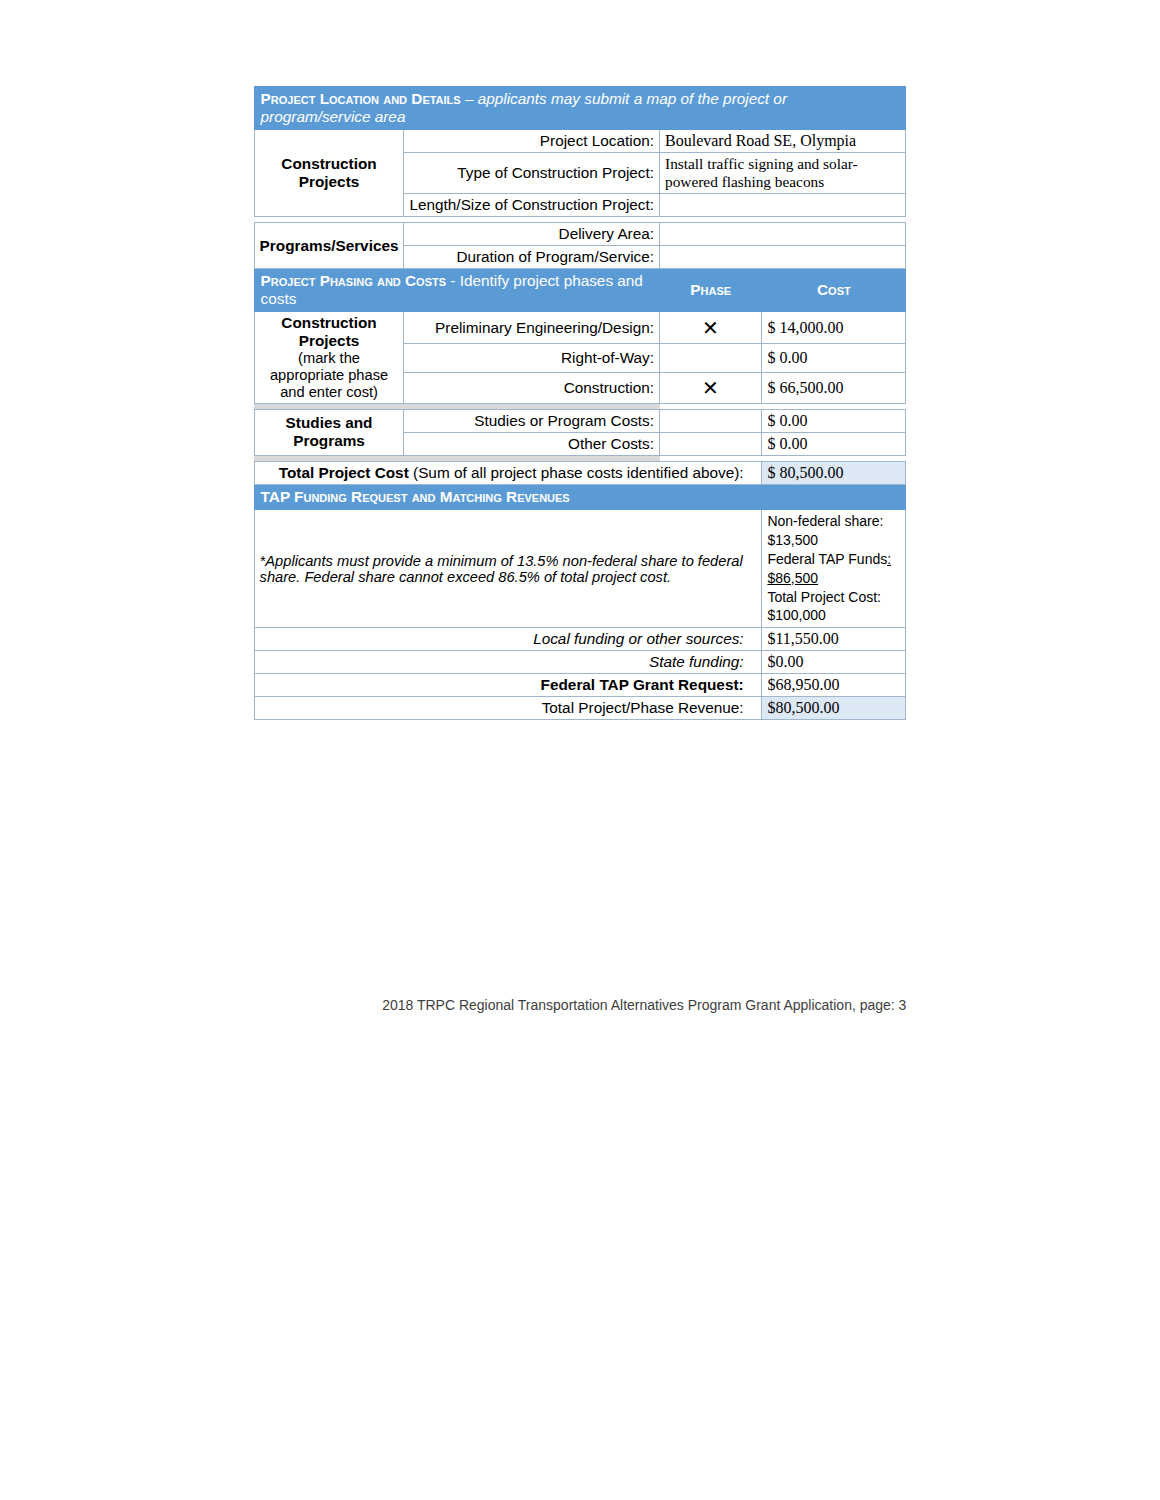| Project Location and Details – applicants may submit a map of the project or program/service area |
| Construction Projects | Project Location: | Boulevard Road SE, Olympia |
| Type of Construction Project: | Install traffic signing and solar-powered flashing beacons |
| Length/Size of Construction Project: | |
| Programs/Services | Delivery Area: | |
| Duration of Program/Service: | |
| Project Phasing and Costs - Identify project phases and costs | Phase | Cost |
| Construction Projects (mark the appropriate phase and enter cost) | Preliminary Engineering/Design: | ✕ | $ 14,000.00 |
| Right-of-Way: | | $ 0.00 |
| Construction: | ✕ | $ 66,500.00 |
| Studies and Programs | Studies or Program Costs: | | $ 0.00 |
| Other Costs: | | $ 0.00 |
| Total Project Cost (Sum of all project phase costs identified above): | $ 80,500.00 |
| TAP Funding Request and Matching Revenues |
| *Applicants must provide a minimum of 13.5% non-federal share to federal share. Federal share cannot exceed 86.5% of total project cost. | Non-federal share: $13,500 Federal TAP Funds : $86,500 Total Project Cost: $100,000 |
| Local funding or other sources: | $11,550.00 |
| State funding: | $0.00 |
| Federal TAP Grant Request: | $68,950.00 |
| Total Project/Phase Revenue: | $80,500.00 |
2018 TRPC Regional Transportation Alternatives Program Grant Application, page: 3